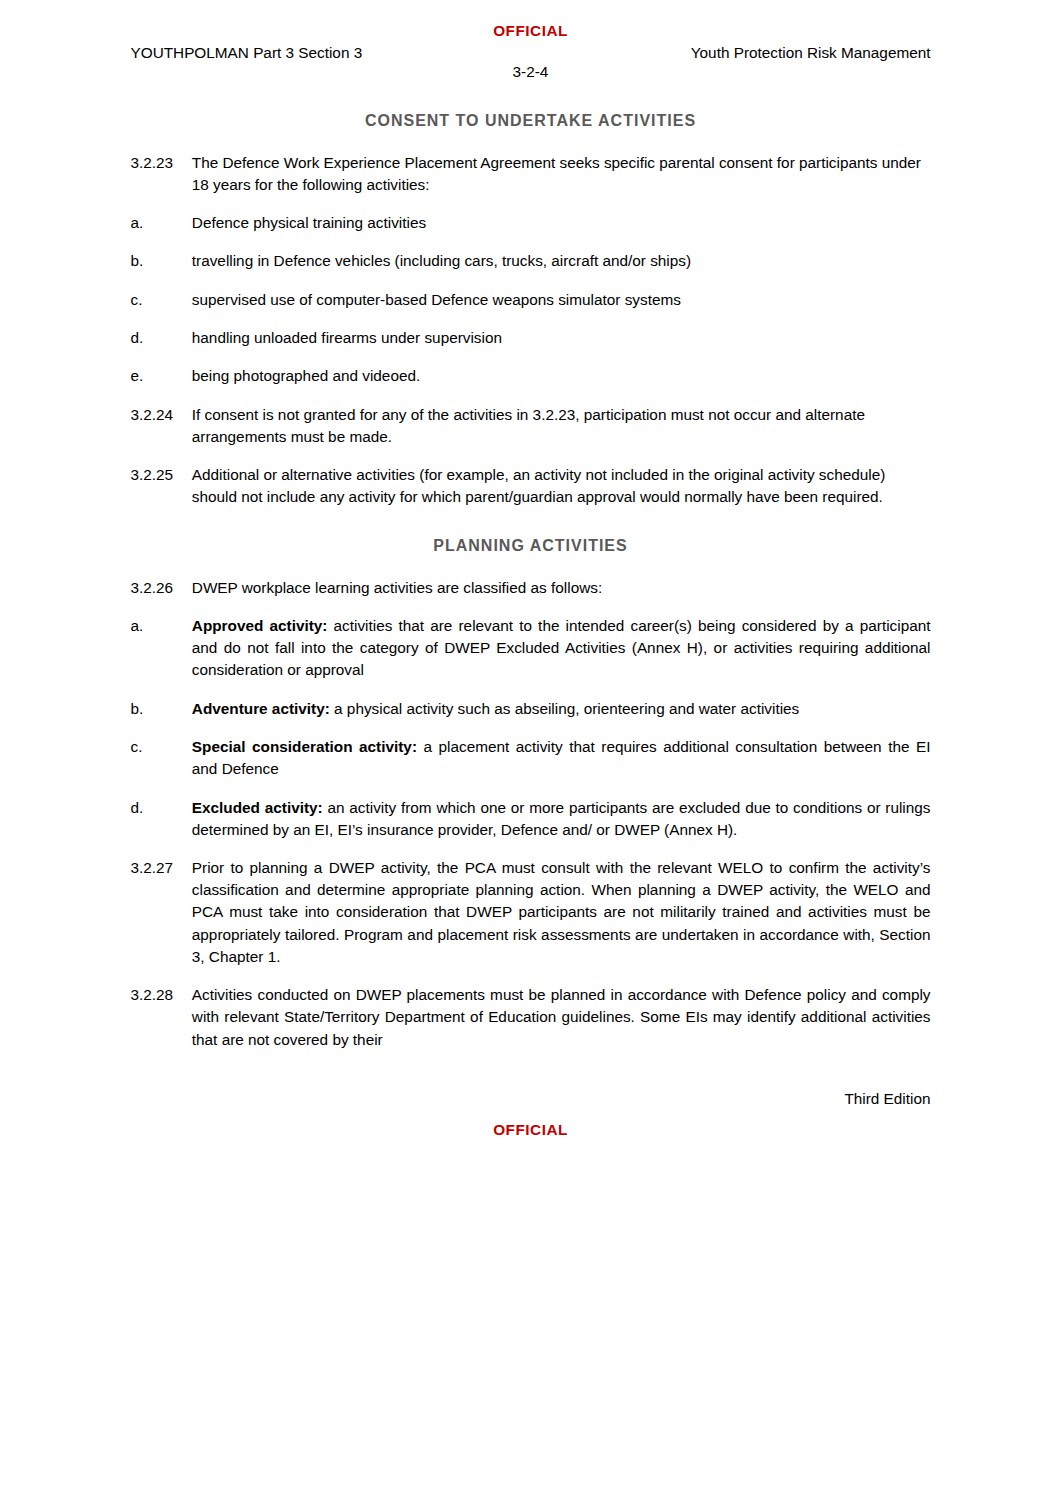OFFICIAL
YOUTHPOLMAN Part 3 Section 3
Youth Protection Risk Management
3-2-4
Consent to Undertake Activities
3.2.23 The Defence Work Experience Placement Agreement seeks specific parental consent for participants under 18 years for the following activities:
a. Defence physical training activities
b. travelling in Defence vehicles (including cars, trucks, aircraft and/or ships)
c. supervised use of computer-based Defence weapons simulator systems
d. handling unloaded firearms under supervision
e. being photographed and videoed.
3.2.24 If consent is not granted for any of the activities in 3.2.23, participation must not occur and alternate arrangements must be made.
3.2.25 Additional or alternative activities (for example, an activity not included in the original activity schedule) should not include any activity for which parent/guardian approval would normally have been required.
Planning Activities
3.2.26 DWEP workplace learning activities are classified as follows:
a. Approved activity: activities that are relevant to the intended career(s) being considered by a participant and do not fall into the category of DWEP Excluded Activities (Annex H), or activities requiring additional consideration or approval
b. Adventure activity: a physical activity such as abseiling, orienteering and water activities
c. Special consideration activity: a placement activity that requires additional consultation between the EI and Defence
d. Excluded activity: an activity from which one or more participants are excluded due to conditions or rulings determined by an EI, EI’s insurance provider, Defence and/ or DWEP (Annex H).
3.2.27 Prior to planning a DWEP activity, the PCA must consult with the relevant WELO to confirm the activity’s classification and determine appropriate planning action. When planning a DWEP activity, the WELO and PCA must take into consideration that DWEP participants are not militarily trained and activities must be appropriately tailored. Program and placement risk assessments are undertaken in accordance with, Section 3, Chapter 1.
3.2.28 Activities conducted on DWEP placements must be planned in accordance with Defence policy and comply with relevant State/Territory Department of Education guidelines. Some EIs may identify additional activities that are not covered by their
Third Edition
OFFICIAL